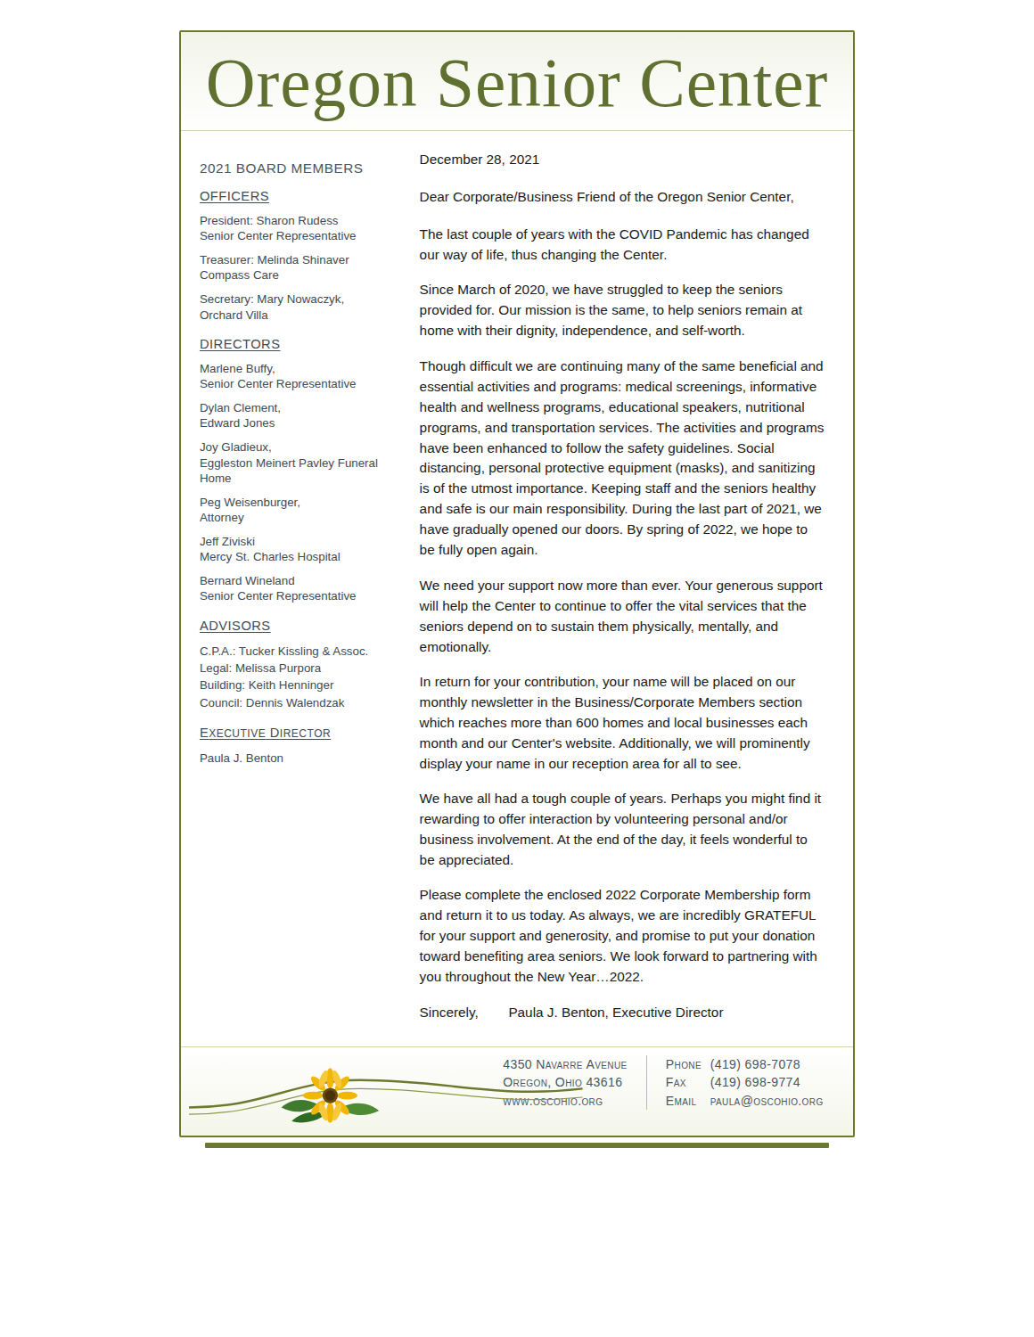Oregon Senior Center
2021 BOARD MEMBERS
OFFICERS
President: Sharon Rudess Senior Center Representative
Treasurer: Melinda Shinaver Compass Care
Secretary: Mary Nowaczyk, Orchard Villa
DIRECTORS
Marlene Buffy, Senior Center Representative
Dylan Clement, Edward Jones
Joy Gladieux, Eggleston Meinert Pavley Funeral Home
Peg Weisenburger, Attorney
Jeff Ziviski Mercy St. Charles Hospital
Bernard Wineland Senior Center Representative
ADVISORS
C.P.A.: Tucker Kissling & Assoc.
Legal: Melissa Purpora
Building: Keith Henninger
Council: Dennis Walendzak
EXECUTIVE DIRECTOR
Paula J. Benton
December 28, 2021
Dear Corporate/Business Friend of the Oregon Senior Center,
The last couple of years with the COVID Pandemic has changed our way of life, thus changing the Center.
Since March of 2020, we have struggled to keep the seniors provided for. Our mission is the same, to help seniors remain at home with their dignity, independence, and self-worth.
Though difficult we are continuing many of the same beneficial and essential activities and programs: medical screenings, informative health and wellness programs, educational speakers, nutritional programs, and transportation services. The activities and programs have been enhanced to follow the safety guidelines. Social distancing, personal protective equipment (masks), and sanitizing is of the utmost importance. Keeping staff and the seniors healthy and safe is our main responsibility. During the last part of 2021, we have gradually opened our doors. By spring of 2022, we hope to be fully open again.
We need your support now more than ever. Your generous support will help the Center to continue to offer the vital services that the seniors depend on to sustain them physically, mentally, and emotionally.
In return for your contribution, your name will be placed on our monthly newsletter in the Business/Corporate Members section which reaches more than 600 homes and local businesses each month and our Center's website. Additionally, we will prominently display your name in our reception area for all to see.
We have all had a tough couple of years. Perhaps you might find it rewarding to offer interaction by volunteering personal and/or business involvement. At the end of the day, it feels wonderful to be appreciated.
Please complete the enclosed 2022 Corporate Membership form and return it to us today. As always, we are incredibly GRATEFUL for your support and generosity, and promise to put your donation toward benefiting area seniors. We look forward to partnering with you throughout the New Year…2022.
Sincerely, Paula J. Benton, Executive Director
4350 Navarre Avenue
Oregon, Ohio 43616
www.oscohio.org
| Phone | (419) 698-7078 |
| Fax | (419) 698-9774 |
| Email | paula@oscohio.org |